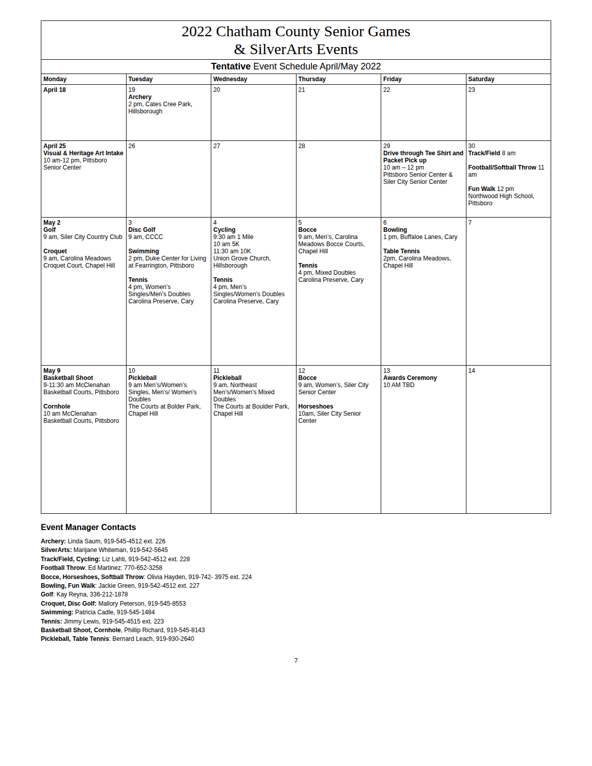| 2022 Chatham County Senior Games & SilverArts Events |
| Tentative Event Schedule April/May 2022 |
| Monday | Tuesday | Wednesday | Thursday | Friday | Saturday |
| April 18 | 19 Archery 2 pm, Cates Cree Park, Hillsborough | 20 | 21 | 22 | 23 |
| April 25 Visual & Heritage Art Intake 10 am-12 pm, Pittsboro Senior Center | 26 | 27 | 28 | 29 Drive through Tee Shirt and Packet Pick up 10 am – 12 pm Pittsboro Senior Center & Siler City Senior Center | 30 Track/Field 8 am Football/Softball Throw 11 am Fun Walk 12 pm Northwood High School, Pittsboro |
| May 2 Golf 9 am, Siler City Country Club Croquet 9 am, Carolina Meadows Croquet Court, Chapel Hill | 3 Disc Golf 9 am, CCCC Swimming 2 pm, Duke Center for Living at Fearrington, Pittsboro Tennis 4 pm, Women’s Singles/Men’s Doubles Carolina Preserve, Cary | 4 Cycling 9:30 am 1 Mile 10 am 5K 11:30 am 10K Union Grove Church, Hillsborough Tennis 4 pm, Men’s Singles/Women’s Doubles Carolina Preserve, Cary | 5 Bocce 9 am, Men’s, Carolina Meadows Bocce Courts, Chapel Hill Tennis 4 pm, Mixed Doubles Carolina Preserve, Cary | 6 Bowling 1 pm, Buffaloe Lanes, Cary Table Tennis 2pm, Carolina Meadows, Chapel Hill | 7 |
| May 9 Basketball Shoot 9-11:30 am McClenahan Basketball Courts, Pittsboro Cornhole 10 am McClenahan Basketball Courts, Pittsboro | 10 Pickleball 9 am Men’s/Women’s Singles, Men’s/ Women’s Doubles The Courts at Bolder Park, Chapel Hill | 11 Pickleball 9 am, Northeast Men’s/Women’s Mixed Doubles The Courts at Boulder Park, Chapel Hill | 12 Bocce 9 am, Women’s, Siler City Senior Center Horseshoes 10am, Siler City Senior Center | 13 Awards Ceremony 10 AM TBD | 14 |
Event Manager Contacts
Archery: Linda Saum, 919-545-4512 ext. 226
SilverArts: Marijane Whiteman, 919-542-5645
Track/Field, Cycling: Liz Lahti, 919-542-4512 ext. 228
Football Throw: Ed Martinez: 770-652-3258
Bocce, Horseshoes, Softball Throw: Olivia Hayden, 919-742- 3975 ext. 224
Bowling, Fun Walk: Jackie Green, 919-542-4512 ext. 227
Golf: Kay Reyna, 336-212-1878
Croquet, Disc Golf: Mallory Peterson, 919-545-8553
Swimming: Patricia Cadle, 919-545-1484
Tennis: Jimmy Lewis, 919-545-4515 ext. 223
Basketball Shoot, Cornhole, Phillip Richard, 919-545-8143
Pickleball, Table Tennis: Bernard Leach, 919-930-2640
7